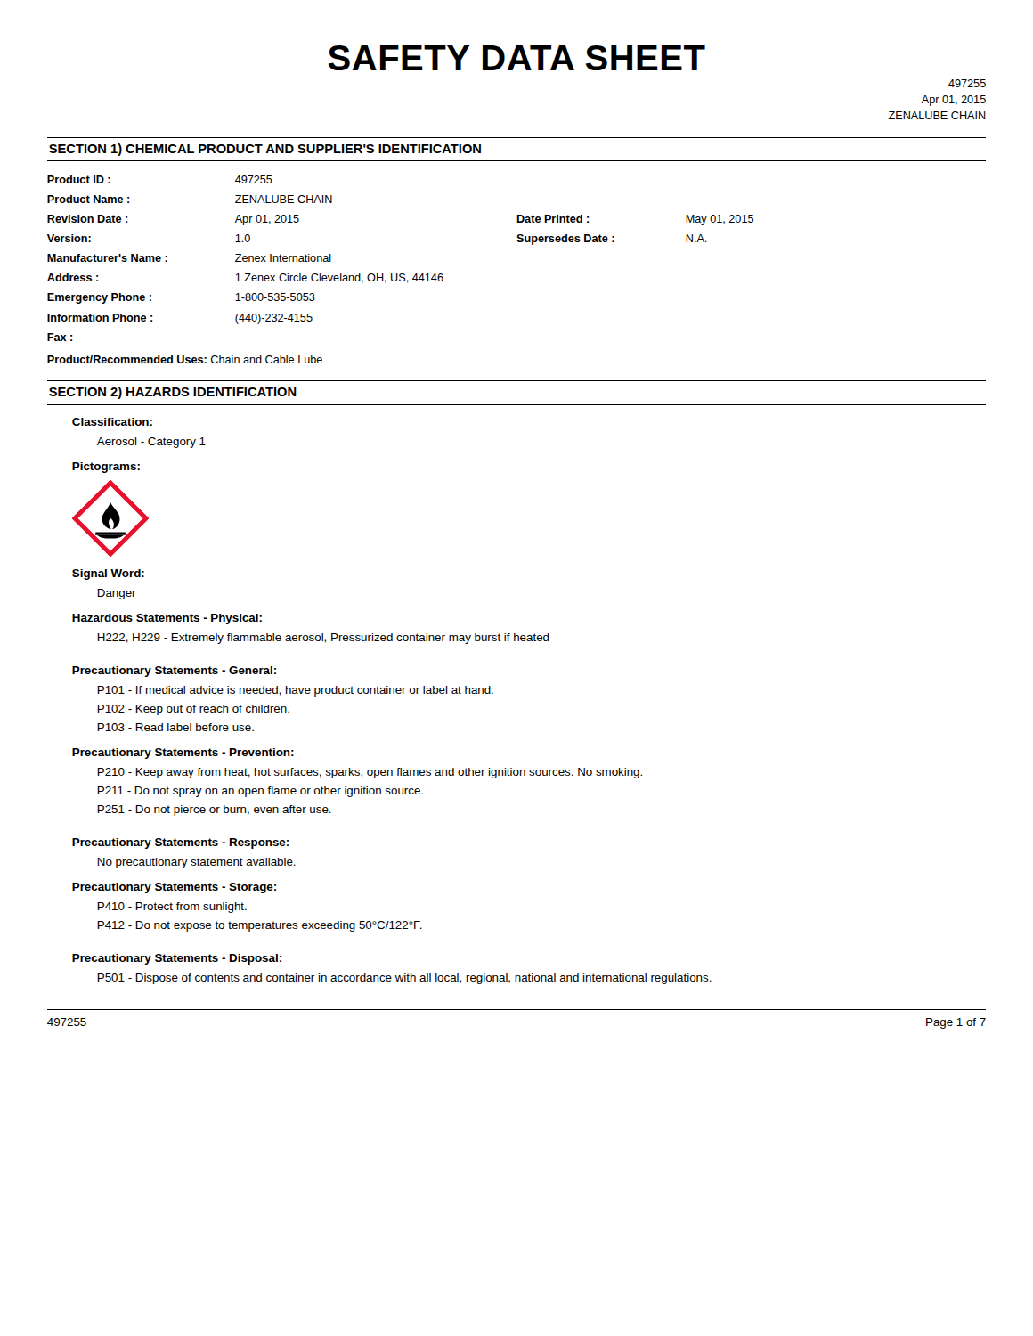SAFETY DATA SHEET
497255
Apr 01, 2015
ZENALUBE CHAIN
SECTION 1) CHEMICAL PRODUCT AND SUPPLIER'S IDENTIFICATION
| Product ID : | 497255 | | |
| Product Name : | ZENALUBE CHAIN | | |
| Revision Date : | Apr 01, 2015 | Date Printed : | May 01, 2015 |
| Version: | 1.0 | Supersedes Date : | N.A. |
| Manufacturer's Name : | Zenex International |
| Address : | 1 Zenex Circle Cleveland, OH, US, 44146 |
| Emergency Phone : | 1-800-535-5053 |
| Information Phone : | (440)-232-4155 |
| Fax : | |
Product/Recommended Uses: Chain and Cable Lube
SECTION 2) HAZARDS IDENTIFICATION
Classification:
Aerosol - Category 1
Pictograms:
Signal Word:
Danger
Hazardous Statements - Physical:
H222, H229 - Extremely flammable aerosol, Pressurized container may burst if heated
Precautionary Statements - General:
P101 - If medical advice is needed, have product container or label at hand.
P102 - Keep out of reach of children.
P103 - Read label before use.
Precautionary Statements - Prevention:
P210 - Keep away from heat, hot surfaces, sparks, open flames and other ignition sources. No smoking.
P211 - Do not spray on an open flame or other ignition source.
P251 - Do not pierce or burn, even after use.
Precautionary Statements - Response:
No precautionary statement available.
Precautionary Statements - Storage:
P410 - Protect from sunlight.
P412 - Do not expose to temperatures exceeding 50°C/122°F.
Precautionary Statements - Disposal:
P501 - Dispose of contents and container in accordance with all local, regional, national and international regulations.
497255 Page 1 of 7